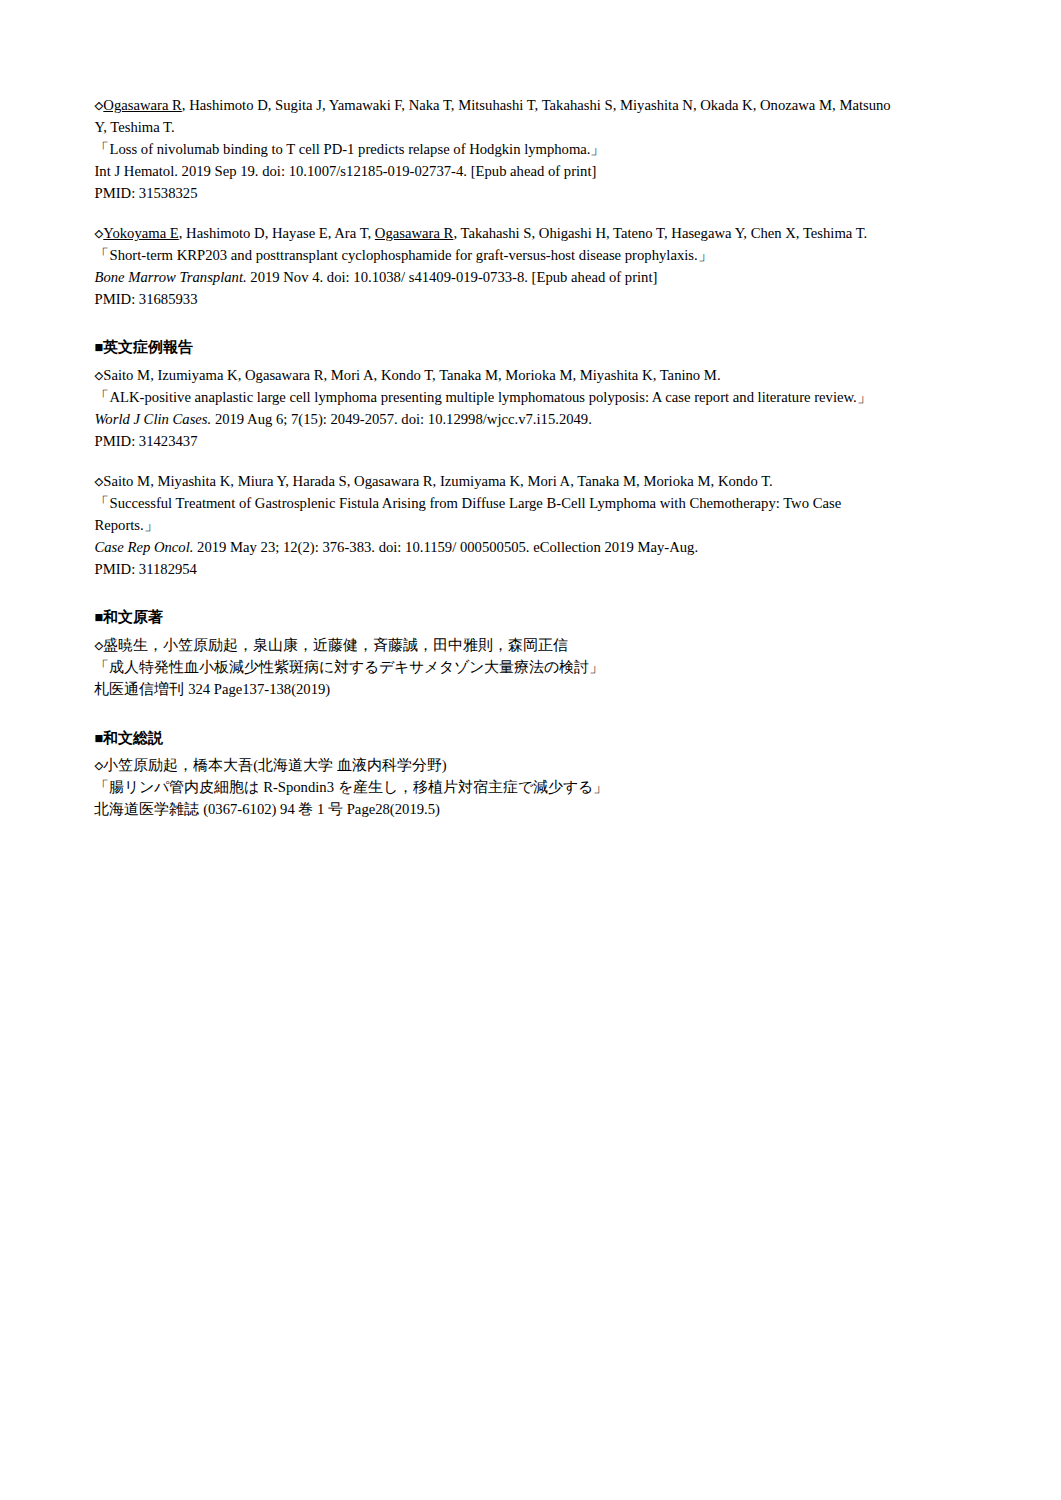◇Ogasawara R, Hashimoto D, Sugita J, Yamawaki F, Naka T, Mitsuhashi T, Takahashi S, Miyashita N, Okada K, Onozawa M, Matsuno Y, Teshima T.
「Loss of nivolumab binding to T cell PD-1 predicts relapse of Hodgkin lymphoma.」
Int J Hematol. 2019 Sep 19. doi: 10.1007/s12185-019-02737-4. [Epub ahead of print]
PMID: 31538325
◇Yokoyama E, Hashimoto D, Hayase E, Ara T, Ogasawara R, Takahashi S, Ohigashi H, Tateno T, Hasegawa Y, Chen X, Teshima T.
「Short-term KRP203 and posttransplant cyclophosphamide for graft-versus-host disease prophylaxis.」
Bone Marrow Transplant. 2019 Nov 4. doi: 10.1038/ s41409-019-0733-8. [Epub ahead of print]
PMID: 31685933
■英文症例報告
◇Saito M, Izumiyama K, Ogasawara R, Mori A, Kondo T, Tanaka M, Morioka M, Miyashita K, Tanino M.
「ALK-positive anaplastic large cell lymphoma presenting multiple lymphomatous polyposis: A case report and literature review.」
World J Clin Cases. 2019 Aug 6; 7(15): 2049-2057. doi: 10.12998/wjcc.v7.i15.2049.
PMID: 31423437
◇Saito M, Miyashita K, Miura Y, Harada S, Ogasawara R, Izumiyama K, Mori A, Tanaka M, Morioka M, Kondo T.
「Successful Treatment of Gastrosplenic Fistula Arising from Diffuse Large B-Cell Lymphoma with Chemotherapy: Two Case Reports.」
Case Rep Oncol. 2019 May 23; 12(2): 376-383. doi: 10.1159/ 000500505. eCollection 2019 May-Aug.
PMID: 31182954
■和文原著
◇盛暁生，小笠原励起，泉山康，近藤健，斉藤誠，田中雅則，森岡正信
「成人特発性血小板減少性紫斑病に対するデキサメタゾン大量療法の検討」
札医通信増刊 324 Page137-138(2019)
■和文総説
◇小笠原励起，橋本大吾(北海道大学 血液内科学分野)
「腸リンパ管内皮細胞は R-Spondin3 を産生し，移植片対宿主症で減少する」
北海道医学雑誌 (0367-6102) 94 巻 1 号 Page28(2019.5)